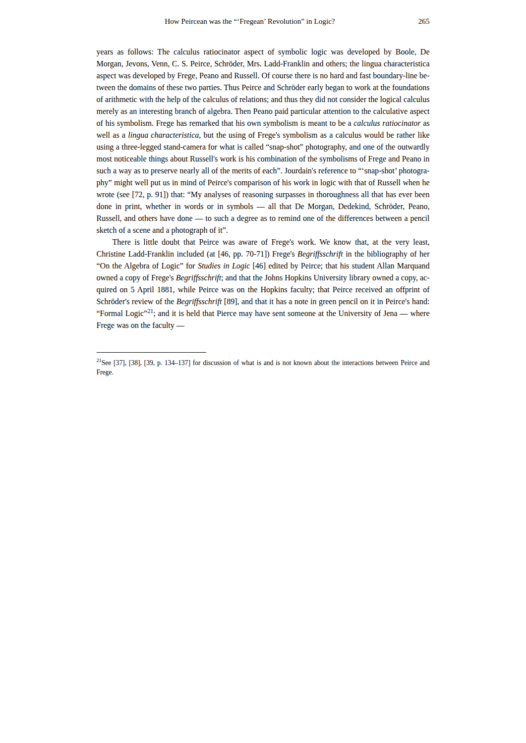How Peircean was the “‘Fregean’ Revolution” in Logic? 265
years as follows: The calculus ratiocinator aspect of symbolic logic was developed by Boole, De Morgan, Jevons, Venn, C. S. Peirce, Schröder, Mrs. Ladd-Franklin and others; the lingua characteristica aspect was developed by Frege, Peano and Russell. Of course there is no hard and fast boundary-line between the domains of these two parties. Thus Peirce and Schröder early began to work at the foundations of arithmetic with the help of the calculus of relations; and thus they did not consider the logical calculus merely as an interesting branch of algebra. Then Peano paid particular attention to the calculative aspect of his symbolism. Frege has remarked that his own symbolism is meant to be a calculus ratiocinator as well as a lingua characteristica, but the using of Frege's symbolism as a calculus would be rather like using a three-legged stand-camera for what is called “snap-shot” photography, and one of the outwardly most noticeable things about Russell's work is his combination of the symbolisms of Frege and Peano in such a way as to preserve nearly all of the merits of each”. Jourdain's reference to “‘snap-shot’ photography” might well put us in mind of Peirce's comparison of his work in logic with that of Russell when he wrote (see [72, p. 91]) that: “My analyses of reasoning surpasses in thoroughness all that has ever been done in print, whether in words or in symbols — all that De Morgan, Dedekind, Schröder, Peano, Russell, and others have done — to such a degree as to remind one of the differences between a pencil sketch of a scene and a photograph of it”.
There is little doubt that Peirce was aware of Frege's work. We know that, at the very least, Christine Ladd-Franklin included (at [46, pp. 70-71]) Frege's Begriffsschrift in the bibliography of her “On the Algebra of Logic” for Studies in Logic [46] edited by Peirce; that his student Allan Marquand owned a copy of Frege's Begriffsschrift; and that the Johns Hopkins University library owned a copy, acquired on 5 April 1881, while Peirce was on the Hopkins faculty; that Peirce received an offprint of Schröder's review of the Begriffsschrift [89], and that it has a note in green pencil on it in Peirce's hand: “Formal Logic”21; and it is held that Pierce may have sent someone at the University of Jena — where Frege was on the faculty —
21See [37], [38], [39, p. 134–137] for discussion of what is and is not known about the interactions between Peirce and Frege.